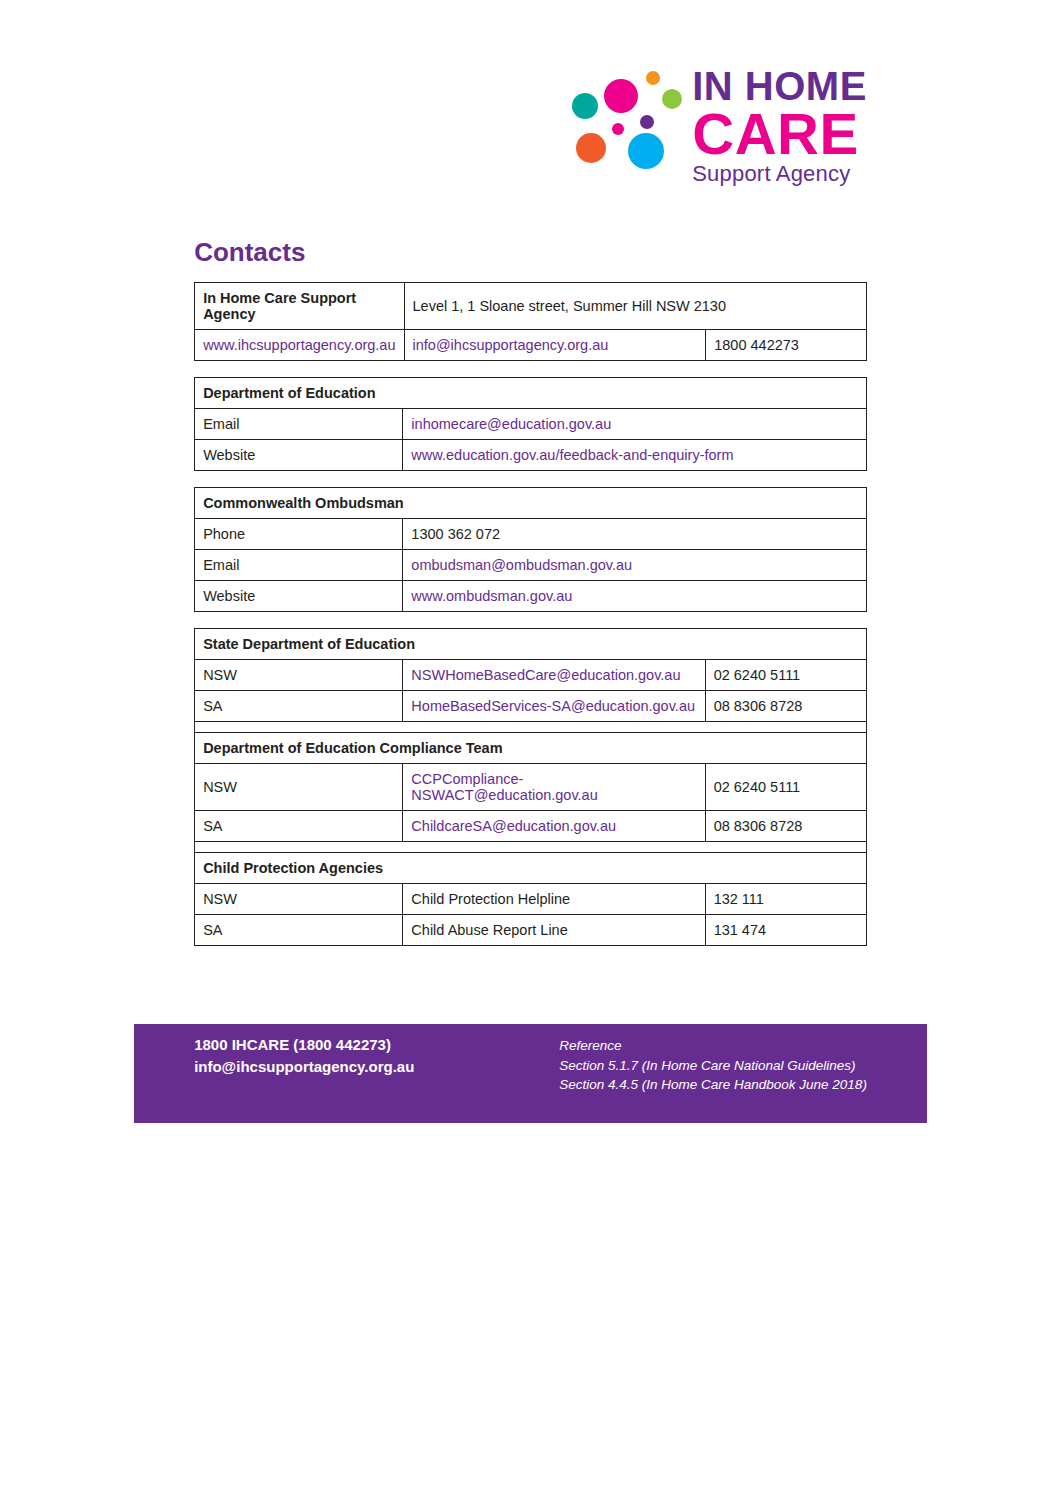IN HOME CARE Support Agency
Contacts
| In Home Care Support Agency | Level 1, 1 Sloane street, Summer Hill NSW 2130 |
| www.ihcsupportagency.org.au | info@ihcsupportagency.org.au | 1800 442273 |
| Department of Education |
| Email | inhomecare@education.gov.au |
| Website | www.education.gov.au/feedback-and-enquiry-form |
| Commonwealth Ombudsman |
| Phone | 1300 362 072 |
| Email | ombudsman@ombudsman.gov.au |
| Website | www.ombudsman.gov.au |
| State Department of Education |
| NSW | NSWHomeBasedCare@education.gov.au | 02 6240 5111 |
| SA | HomeBasedServices-SA@education.gov.au | 08 8306 8728 |
| Department of Education Compliance Team |
| NSW | CCPCompliance-NSWACT@education.gov.au | 02 6240 5111 |
| SA | ChildcareSA@education.gov.au | 08 8306 8728 |
| Child Protection Agencies |
| NSW | Child Protection Helpline | 132 111 |
| SA | Child Abuse Report Line | 131 474 |
1800 IHCARE (1800 442273)
info@ihcsupportagency.org.au
Reference Section 5.1.7 (In Home Care National Guidelines)
Section 4.4.5 (In Home Care Handbook June 2018)